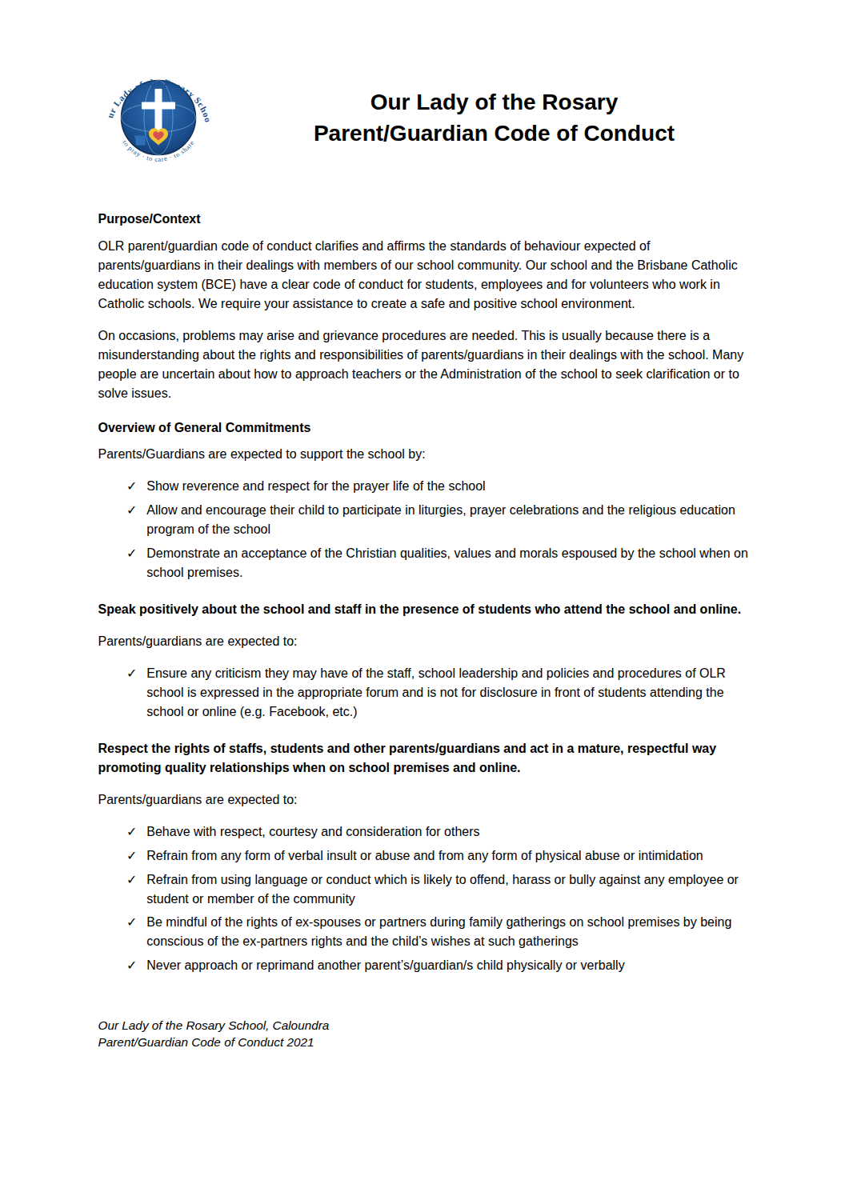Our Lady of the Rosary School to pray · to care · to share
Our Lady of the Rosary
Parent/Guardian Code of Conduct
Purpose/Context
OLR parent/guardian code of conduct clarifies and affirms the standards of behaviour expected of parents/guardians in their dealings with members of our school community. Our school and the Brisbane Catholic education system (BCE) have a clear code of conduct for students, employees and for volunteers who work in Catholic schools. We require your assistance to create a safe and positive school environment.
On occasions, problems may arise and grievance procedures are needed. This is usually because there is a misunderstanding about the rights and responsibilities of parents/guardians in their dealings with the school. Many people are uncertain about how to approach teachers or the Administration of the school to seek clarification or to solve issues.
Overview of General Commitments
Parents/Guardians are expected to support the school by:
Show reverence and respect for the prayer life of the school
Allow and encourage their child to participate in liturgies, prayer celebrations and the religious education program of the school
Demonstrate an acceptance of the Christian qualities, values and morals espoused by the school when on school premises.
Speak positively about the school and staff in the presence of students who attend the school and online.
Parents/guardians are expected to:
Ensure any criticism they may have of the staff, school leadership and policies and procedures of OLR school is expressed in the appropriate forum and is not for disclosure in front of students attending the school or online (e.g. Facebook, etc.)
Respect the rights of staffs, students and other parents/guardians and act in a mature, respectful way promoting quality relationships when on school premises and online.
Parents/guardians are expected to:
Behave with respect, courtesy and consideration for others
Refrain from any form of verbal insult or abuse and from any form of physical abuse or intimidation
Refrain from using language or conduct which is likely to offend, harass or bully against any employee or student or member of the community
Be mindful of the rights of ex-spouses or partners during family gatherings on school premises by being conscious of the ex-partners rights and the child’s wishes at such gatherings
Never approach or reprimand another parent’s/guardian/s child physically or verbally
Our Lady of the Rosary School, Caloundra
Parent/Guardian Code of Conduct 2021